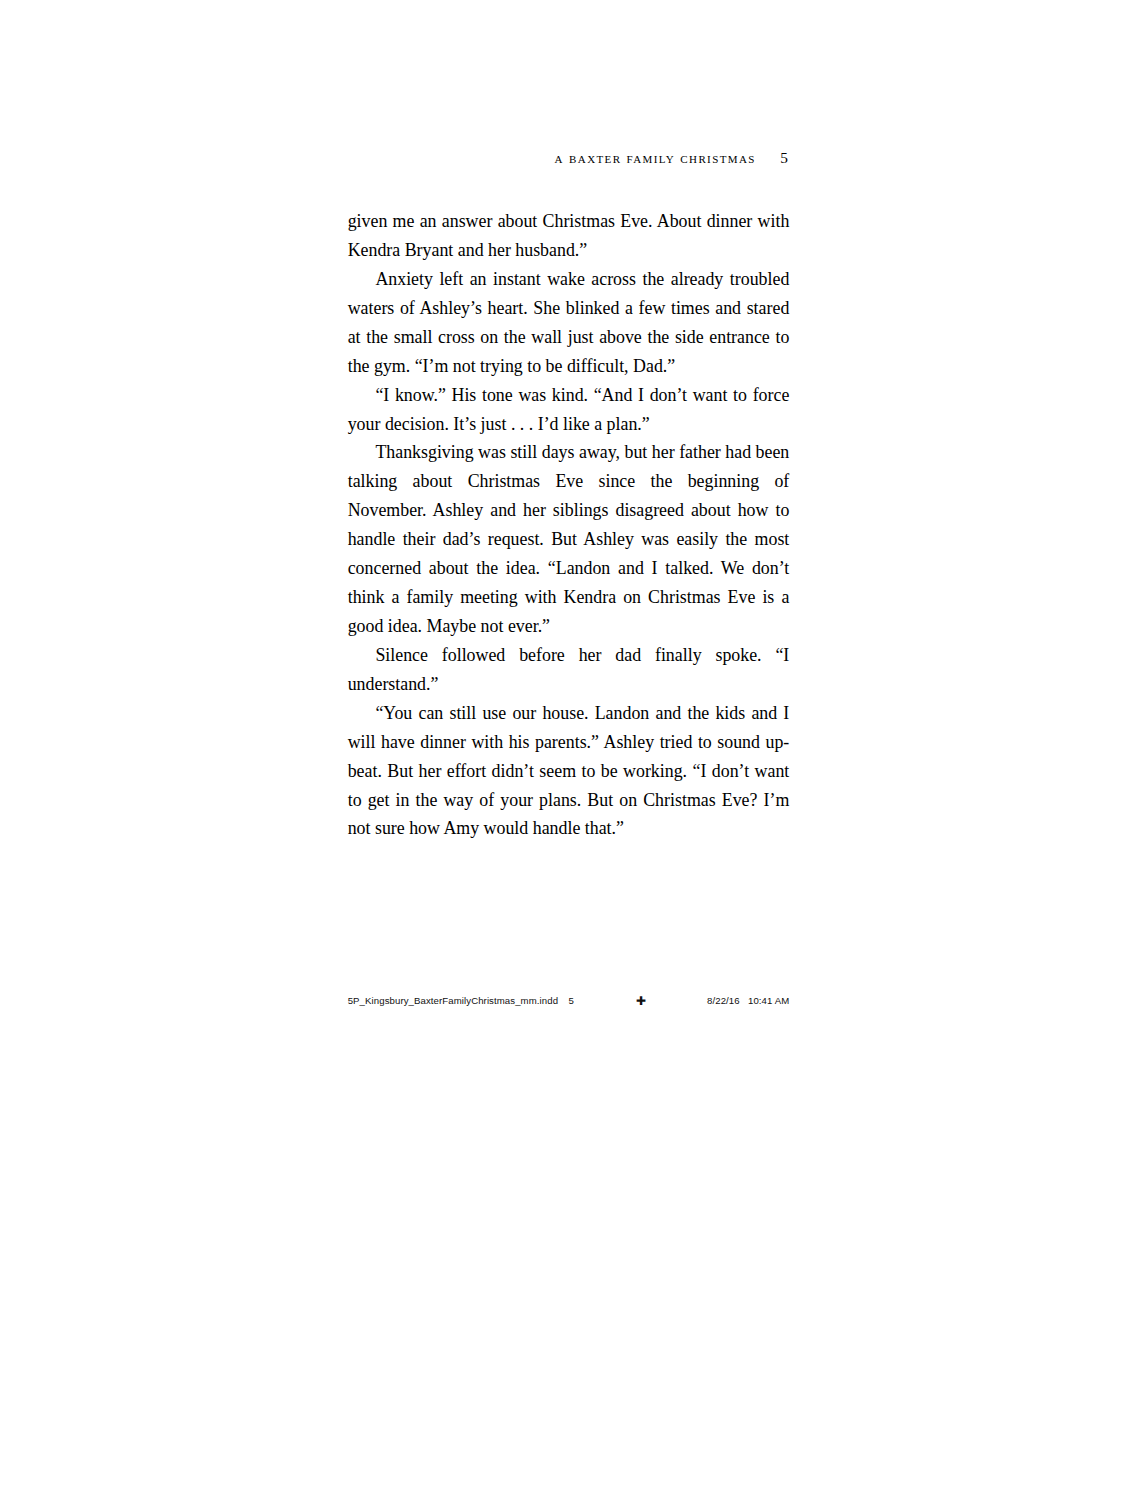A Baxter Family Christmas 5
given me an answer about Christmas Eve. About dinner with Kendra Bryant and her husband.”
Anxiety left an instant wake across the already troubled waters of Ashley’s heart. She blinked a few times and stared at the small cross on the wall just above the side entrance to the gym. “I’m not trying to be difficult, Dad.”
“I know.” His tone was kind. “And I don’t want to force your decision. It’s just . . . I’d like a plan.”
Thanksgiving was still days away, but her father had been talking about Christmas Eve since the beginning of November. Ashley and her siblings disagreed about how to handle their dad’s request. But Ashley was easily the most concerned about the idea. “Landon and I talked. We don’t think a family meeting with Kendra on Christmas Eve is a good idea. Maybe not ever.”
Silence followed before her dad finally spoke. “I understand.”
“You can still use our house. Landon and the kids and I will have dinner with his parents.” Ashley tried to sound upbeat. But her effort didn’t seem to be working. “I don’t want to get in the way of your plans. But on Christmas Eve? I’m not sure how Amy would handle that.”
5P_Kingsbury_BaxterFamilyChristmas_mm.indd5 ✚ 8/22/16 10:41 AM